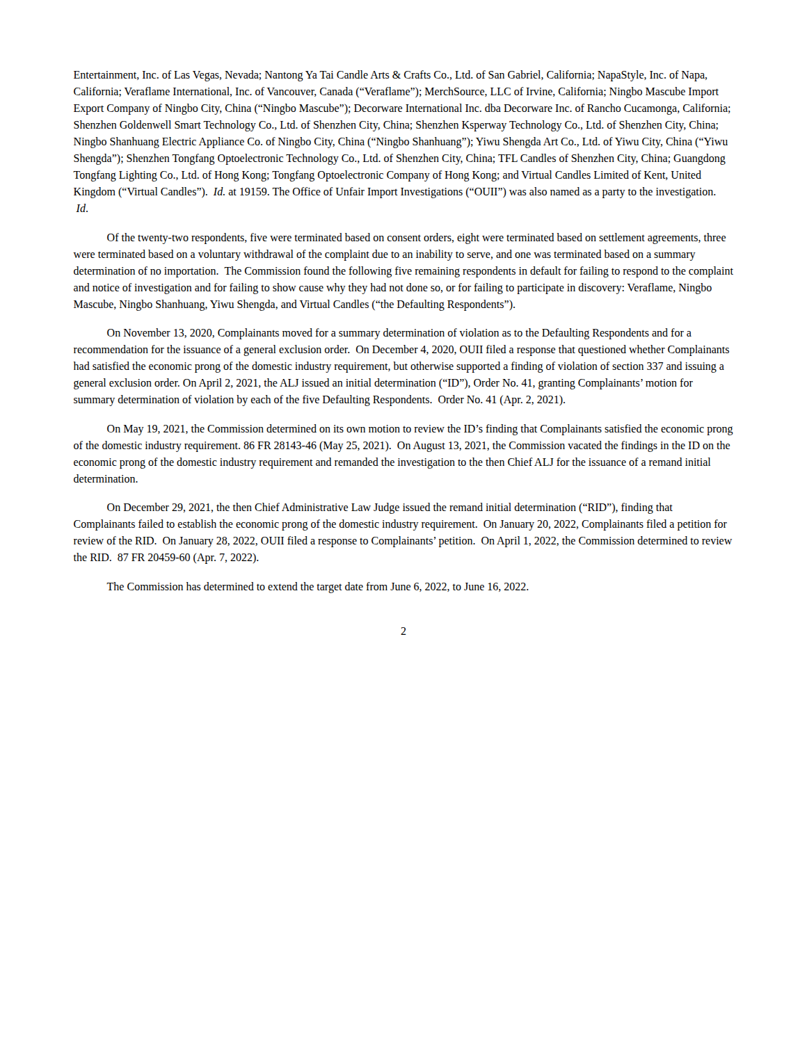Entertainment, Inc. of Las Vegas, Nevada; Nantong Ya Tai Candle Arts & Crafts Co., Ltd. of San Gabriel, California; NapaStyle, Inc. of Napa, California; Veraflame International, Inc. of Vancouver, Canada (“Veraflame”); MerchSource, LLC of Irvine, California; Ningbo Mascube Import Export Company of Ningbo City, China (“Ningbo Mascube”); Decorware International Inc. dba Decorware Inc. of Rancho Cucamonga, California; Shenzhen Goldenwell Smart Technology Co., Ltd. of Shenzhen City, China; Shenzhen Ksperway Technology Co., Ltd. of Shenzhen City, China; Ningbo Shanhuang Electric Appliance Co. of Ningbo City, China (“Ningbo Shanhuang”); Yiwu Shengda Art Co., Ltd. of Yiwu City, China (“Yiwu Shengda”); Shenzhen Tongfang Optoelectronic Technology Co., Ltd. of Shenzhen City, China; TFL Candles of Shenzhen City, China; Guangdong Tongfang Lighting Co., Ltd. of Hong Kong; Tongfang Optoelectronic Company of Hong Kong; and Virtual Candles Limited of Kent, United Kingdom (“Virtual Candles”). Id. at 19159. The Office of Unfair Import Investigations (“OUII”) was also named as a party to the investigation. Id.
Of the twenty-two respondents, five were terminated based on consent orders, eight were terminated based on settlement agreements, three were terminated based on a voluntary withdrawal of the complaint due to an inability to serve, and one was terminated based on a summary determination of no importation. The Commission found the following five remaining respondents in default for failing to respond to the complaint and notice of investigation and for failing to show cause why they had not done so, or for failing to participate in discovery: Veraflame, Ningbo Mascube, Ningbo Shanhuang, Yiwu Shengda, and Virtual Candles (“the Defaulting Respondents”).
On November 13, 2020, Complainants moved for a summary determination of violation as to the Defaulting Respondents and for a recommendation for the issuance of a general exclusion order. On December 4, 2020, OUII filed a response that questioned whether Complainants had satisfied the economic prong of the domestic industry requirement, but otherwise supported a finding of violation of section 337 and issuing a general exclusion order. On April 2, 2021, the ALJ issued an initial determination (“ID”), Order No. 41, granting Complainants’ motion for summary determination of violation by each of the five Defaulting Respondents. Order No. 41 (Apr. 2, 2021).
On May 19, 2021, the Commission determined on its own motion to review the ID’s finding that Complainants satisfied the economic prong of the domestic industry requirement. 86 FR 28143-46 (May 25, 2021). On August 13, 2021, the Commission vacated the findings in the ID on the economic prong of the domestic industry requirement and remanded the investigation to the then Chief ALJ for the issuance of a remand initial determination.
On December 29, 2021, the then Chief Administrative Law Judge issued the remand initial determination (“RID”), finding that Complainants failed to establish the economic prong of the domestic industry requirement. On January 20, 2022, Complainants filed a petition for review of the RID. On January 28, 2022, OUII filed a response to Complainants’ petition. On April 1, 2022, the Commission determined to review the RID. 87 FR 20459-60 (Apr. 7, 2022).
The Commission has determined to extend the target date from June 6, 2022, to June 16, 2022.
2